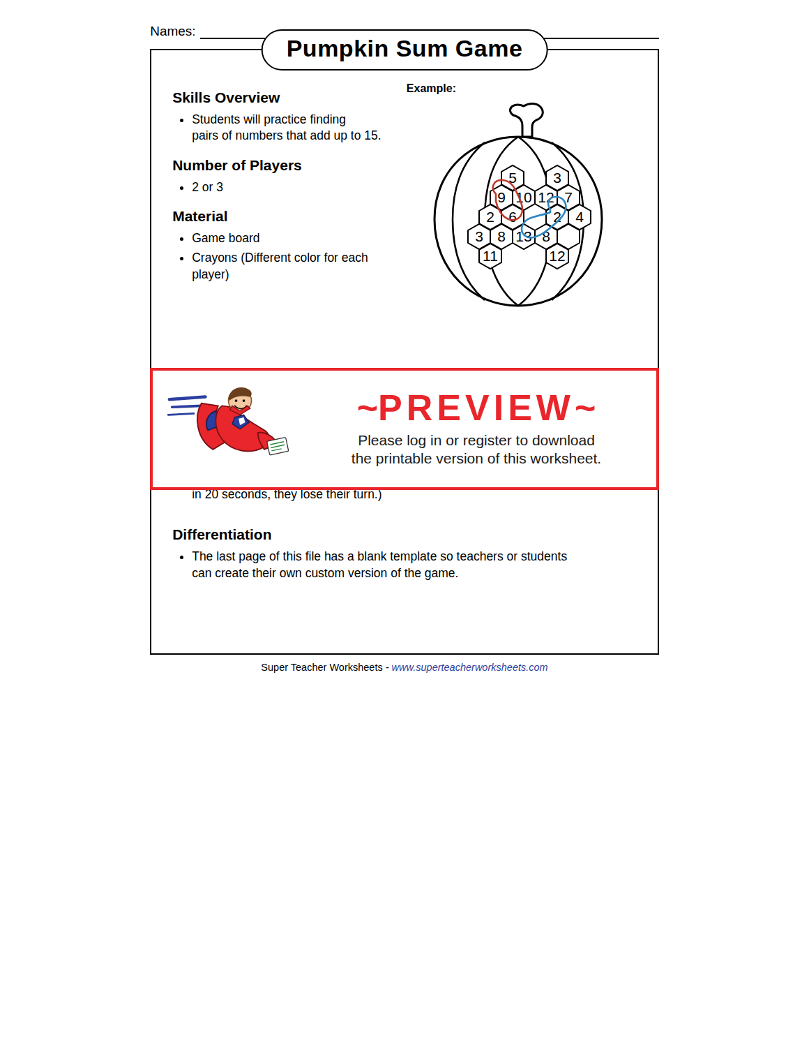Names:
Pumpkin Sum Game
Skills Overview
Students will practice finding
pairs of numbers that add up to 15.
Number of Players
2 or 3
Material
Game board
Crayons (Different color for each player)
Example:
5 3 9 10 12 7 2 6 2 4 3 8 13 8 11 12
~PREVIEW~
Please log in or register to download
the printable version of this worksheet.
Management suggestions
You may want to limit the amount of time a player is given to find a pair
of numbers. (For example, if a player can’t find a matching pair
in 20 seconds, they lose their turn.)
Differentiation
The last page of this file has a blank template so teachers or students
can create their own custom version of the game.
Super Teacher Worksheets - www.superteacherworksheets.com